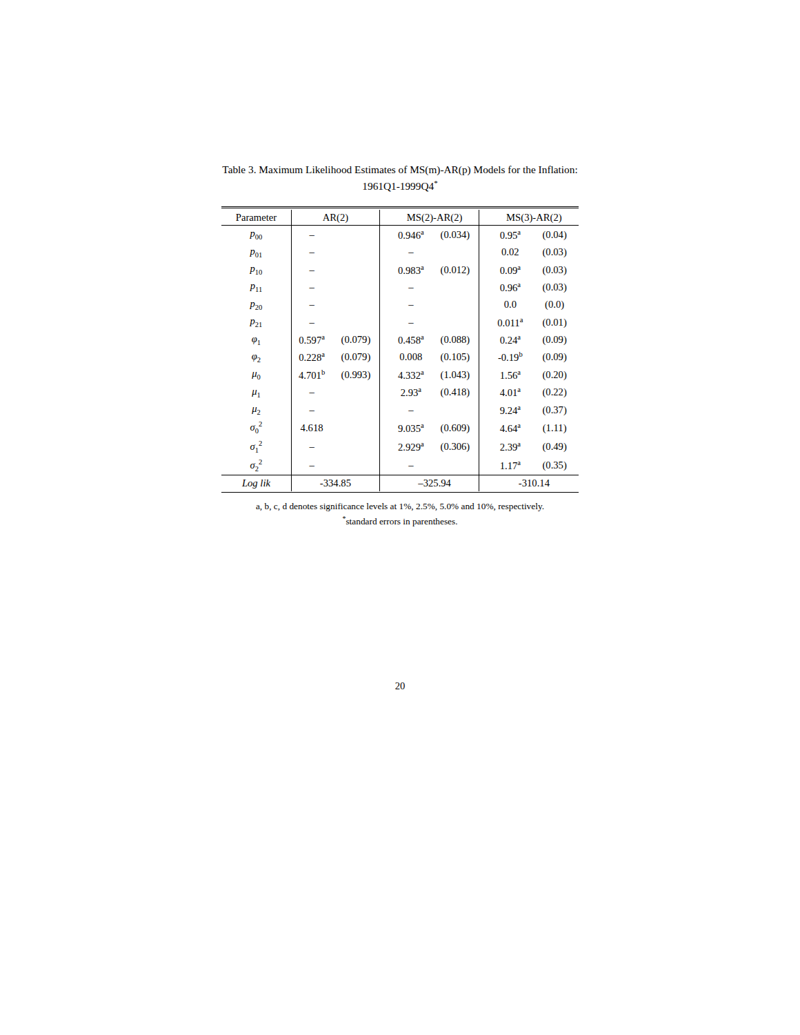Table 3. Maximum Likelihood Estimates of MS(m)-AR(p) Models for the Inflation:
1961Q1-1999Q4*
| Parameter | AR(2) | | MS(2)-AR(2) | | MS(3)-AR(2) |
| p 00 | – | | | 0.946 a | (0.034) | | 0.95 a | (0.04) |
| p 01 | – | | | – | | | 0.02 | (0.03) |
| p 10 | – | | | 0.983 a | (0.012) | | 0.09 a | (0.03) |
| p 11 | – | | | – | | | 0.96 a | (0.03) |
| p 20 | – | | | – | | | 0.0 | (0.0) |
| p 21 | – | | | – | | | 0.011 a | (0.01) |
| φ 1 | 0.597 a | (0.079) | | 0.458 a | (0.088) | | 0.24 a | (0.09) |
| φ 2 | 0.228 a | (0.079) | | 0.008 | (0.105) | | -0.19 b | (0.09) |
| μ 0 | 4.701 b | (0.993) | | 4.332 a | (1.043) | | 1.56 a | (0.20) |
| μ 1 | – | | | 2.93 a | (0.418) | | 4.01 a | (0.22) |
| μ 2 | – | | | – | | | 9.24 a | (0.37) |
| σ 0 2 | 4.618 | | | 9.035 a | (0.609) | | 4.64 a | (1.11) |
| σ 1 2 | – | | | 2.929 a | (0.306) | | 2.39 a | (0.49) |
| σ 2 2 | – | | | – | | | 1.17 a | (0.35) |
| Log lik | -334.85 | | –325.94 | | -310.14 |
a, b, c, d denotes significance levels at 1%, 2.5%, 5.0% and 10%, respectively.
*standard errors in parentheses.
20